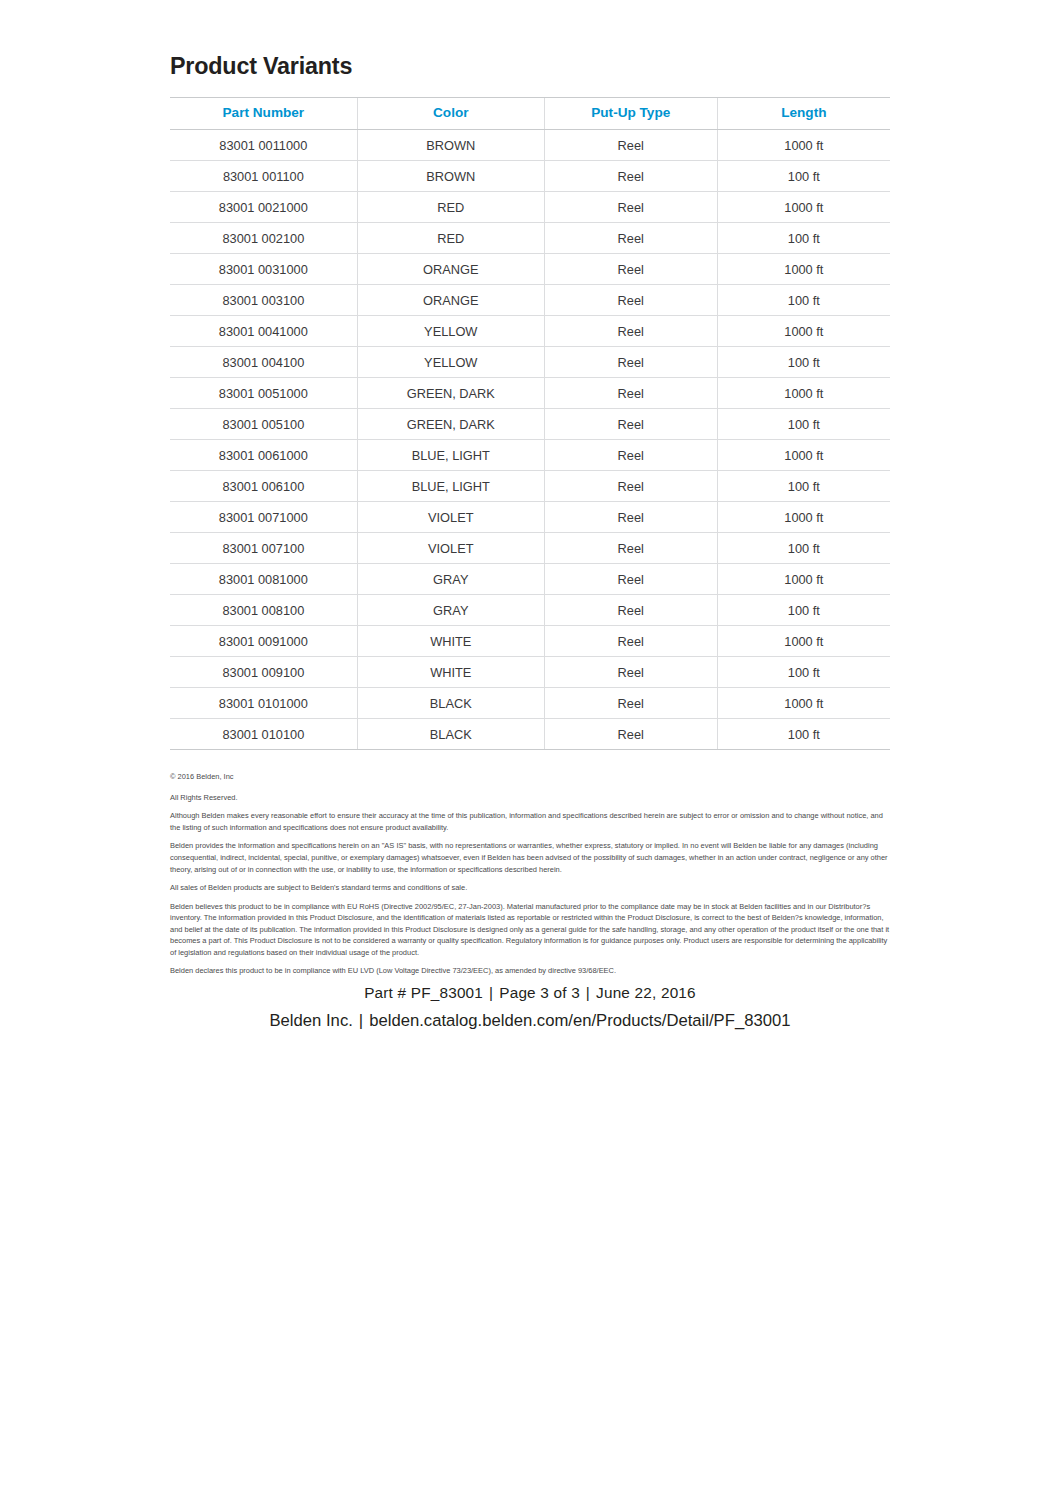Product Variants
| Part Number | Color | Put-Up Type | Length |
| --- | --- | --- | --- |
| 83001 0011000 | BROWN | Reel | 1000 ft |
| 83001 001100 | BROWN | Reel | 100 ft |
| 83001 0021000 | RED | Reel | 1000 ft |
| 83001 002100 | RED | Reel | 100 ft |
| 83001 0031000 | ORANGE | Reel | 1000 ft |
| 83001 003100 | ORANGE | Reel | 100 ft |
| 83001 0041000 | YELLOW | Reel | 1000 ft |
| 83001 004100 | YELLOW | Reel | 100 ft |
| 83001 0051000 | GREEN, DARK | Reel | 1000 ft |
| 83001 005100 | GREEN, DARK | Reel | 100 ft |
| 83001 0061000 | BLUE, LIGHT | Reel | 1000 ft |
| 83001 006100 | BLUE, LIGHT | Reel | 100 ft |
| 83001 0071000 | VIOLET | Reel | 1000 ft |
| 83001 007100 | VIOLET | Reel | 100 ft |
| 83001 0081000 | GRAY | Reel | 1000 ft |
| 83001 008100 | GRAY | Reel | 100 ft |
| 83001 0091000 | WHITE | Reel | 1000 ft |
| 83001 009100 | WHITE | Reel | 100 ft |
| 83001 0101000 | BLACK | Reel | 1000 ft |
| 83001 010100 | BLACK | Reel | 100 ft |
© 2016 Belden, Inc
All Rights Reserved.
Although Belden makes every reasonable effort to ensure their accuracy at the time of this publication, information and specifications described herein are subject to error or omission and to change without notice, and the listing of such information and specifications does not ensure product availability.
Belden provides the information and specifications herein on an "AS IS" basis, with no representations or warranties, whether express, statutory or implied. In no event will Belden be liable for any damages (including consequential, indirect, incidental, special, punitive, or exemplary damages) whatsoever, even if Belden has been advised of the possibility of such damages, whether in an action under contract, negligence or any other theory, arising out of or in connection with the use, or inability to use, the information or specifications described herein.
All sales of Belden products are subject to Belden's standard terms and conditions of sale.
Belden believes this product to be in compliance with EU RoHS (Directive 2002/95/EC, 27-Jan-2003). Material manufactured prior to the compliance date may be in stock at Belden facilities and in our Distributor?s inventory. The information provided in this Product Disclosure, and the identification of materials listed as reportable or restricted within the Product Disclosure, is correct to the best of Belden?s knowledge, information, and belief at the date of its publication. The information provided in this Product Disclosure is designed only as a general guide for the safe handling, storage, and any other operation of the product itself or the one that it becomes a part of. This Product Disclosure is not to be considered a warranty or quality specification. Regulatory information is for guidance purposes only. Product users are responsible for determining the applicability of legislation and regulations based on their individual usage of the product.
Belden declares this product to be in compliance with EU LVD (Low Voltage Directive 73/23/EEC), as amended by directive 93/68/EEC.
Part # PF_83001|Page 3 of 3|June 22, 2016
Belden Inc.|belden.catalog.belden.com/en/Products/Detail/PF_83001